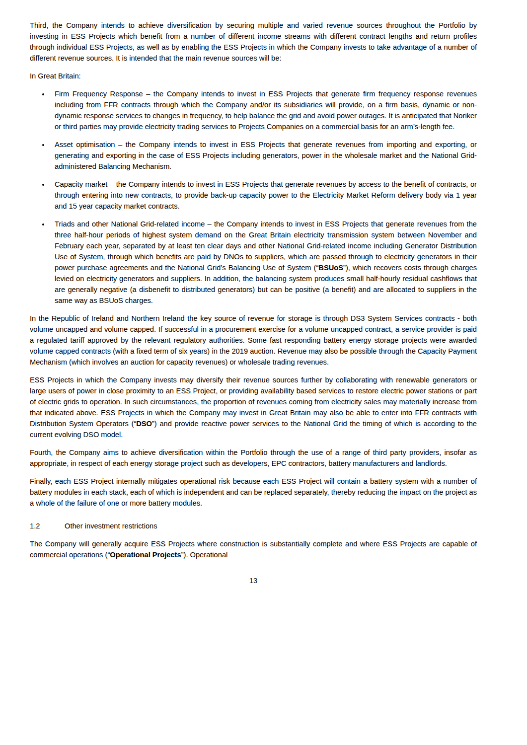Third, the Company intends to achieve diversification by securing multiple and varied revenue sources throughout the Portfolio by investing in ESS Projects which benefit from a number of different income streams with different contract lengths and return profiles through individual ESS Projects, as well as by enabling the ESS Projects in which the Company invests to take advantage of a number of different revenue sources. It is intended that the main revenue sources will be:
In Great Britain:
Firm Frequency Response – the Company intends to invest in ESS Projects that generate firm frequency response revenues including from FFR contracts through which the Company and/or its subsidiaries will provide, on a firm basis, dynamic or non-dynamic response services to changes in frequency, to help balance the grid and avoid power outages. It is anticipated that Noriker or third parties may provide electricity trading services to Projects Companies on a commercial basis for an arm’s-length fee.
Asset optimisation – the Company intends to invest in ESS Projects that generate revenues from importing and exporting, or generating and exporting in the case of ESS Projects including generators, power in the wholesale market and the National Grid-administered Balancing Mechanism.
Capacity market – the Company intends to invest in ESS Projects that generate revenues by access to the benefit of contracts, or through entering into new contracts, to provide back-up capacity power to the Electricity Market Reform delivery body via 1 year and 15 year capacity market contracts.
Triads and other National Grid-related income – the Company intends to invest in ESS Projects that generate revenues from the three half-hour periods of highest system demand on the Great Britain electricity transmission system between November and February each year, separated by at least ten clear days and other National Grid-related income including Generator Distribution Use of System, through which benefits are paid by DNOs to suppliers, which are passed through to electricity generators in their power purchase agreements and the National Grid’s Balancing Use of System (“BSUoS”), which recovers costs through charges levied on electricity generators and suppliers. In addition, the balancing system produces small half-hourly residual cashflows that are generally negative (a disbenefit to distributed generators) but can be positive (a benefit) and are allocated to suppliers in the same way as BSUoS charges.
In the Republic of Ireland and Northern Ireland the key source of revenue for storage is through DS3 System Services contracts - both volume uncapped and volume capped. If successful in a procurement exercise for a volume uncapped contract, a service provider is paid a regulated tariff approved by the relevant regulatory authorities. Some fast responding battery energy storage projects were awarded volume capped contracts (with a fixed term of six years) in the 2019 auction. Revenue may also be possible through the Capacity Payment Mechanism (which involves an auction for capacity revenues) or wholesale trading revenues.
ESS Projects in which the Company invests may diversify their revenue sources further by collaborating with renewable generators or large users of power in close proximity to an ESS Project, or providing availability based services to restore electric power stations or part of electric grids to operation. In such circumstances, the proportion of revenues coming from electricity sales may materially increase from that indicated above. ESS Projects in which the Company may invest in Great Britain may also be able to enter into FFR contracts with Distribution System Operators (“DSO”) and provide reactive power services to the National Grid the timing of which is according to the current evolving DSO model.
Fourth, the Company aims to achieve diversification within the Portfolio through the use of a range of third party providers, insofar as appropriate, in respect of each energy storage project such as developers, EPC contractors, battery manufacturers and landlords.
Finally, each ESS Project internally mitigates operational risk because each ESS Project will contain a battery system with a number of battery modules in each stack, each of which is independent and can be replaced separately, thereby reducing the impact on the project as a whole of the failure of one or more battery modules.
1.2 Other investment restrictions
The Company will generally acquire ESS Projects where construction is substantially complete and where ESS Projects are capable of commercial operations (“Operational Projects”). Operational
13